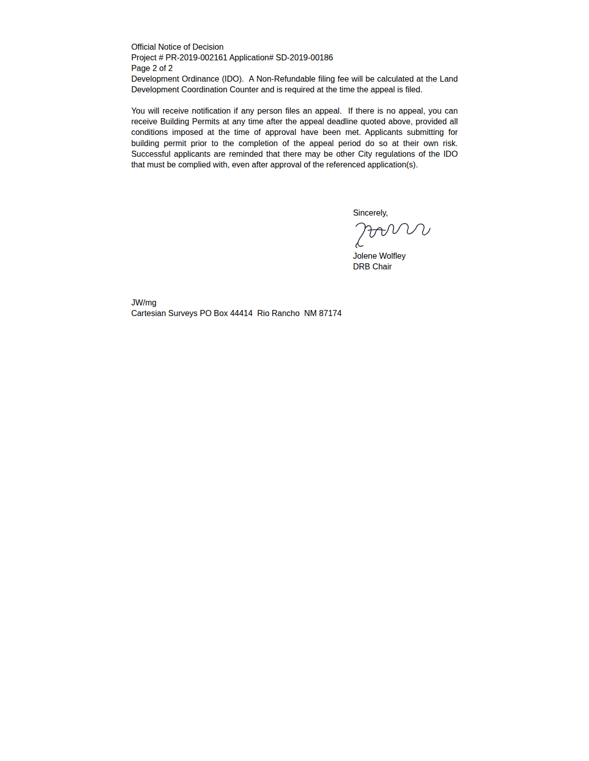Official Notice of Decision
Project # PR-2019-002161 Application# SD-2019-00186
Page 2 of 2
Development Ordinance (IDO). A Non-Refundable filing fee will be calculated at the Land Development Coordination Counter and is required at the time the appeal is filed.
You will receive notification if any person files an appeal. If there is no appeal, you can receive Building Permits at any time after the appeal deadline quoted above, provided all conditions imposed at the time of approval have been met. Applicants submitting for building permit prior to the completion of the appeal period do so at their own risk. Successful applicants are reminded that there may be other City regulations of the IDO that must be complied with, even after approval of the referenced application(s).
Sincerely,
Jolene Wolfley
DRB Chair
JW/mg
Cartesian Surveys PO Box 44414 Rio Rancho NM 87174